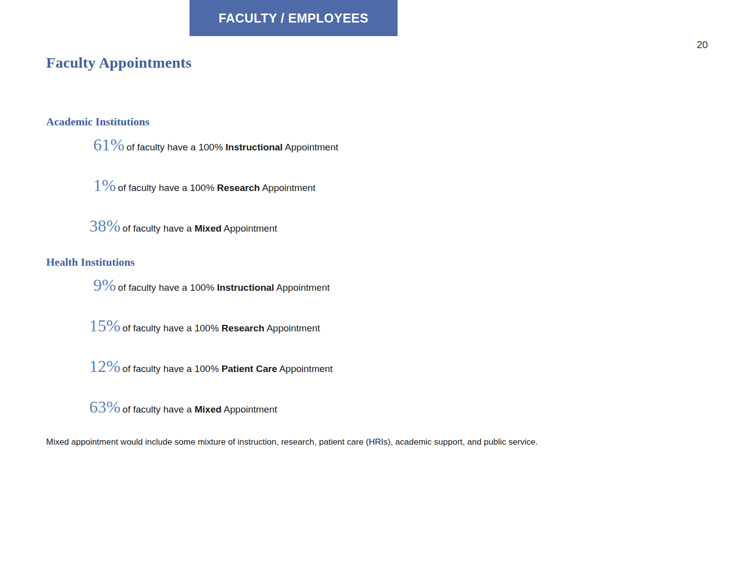Faculty / Employees
20
Faculty Appointments
Academic Institutions
61% of faculty have a 100% Instructional Appointment
1% of faculty have a 100% Research Appointment
38% of faculty have a Mixed Appointment
Health Institutions
9% of faculty have a 100% Instructional Appointment
15% of faculty have a 100% Research Appointment
12% of faculty have a 100% Patient Care Appointment
63% of faculty have a Mixed Appointment
Mixed appointment would include some mixture of instruction, research, patient care (HRIs), academic support, and public service.